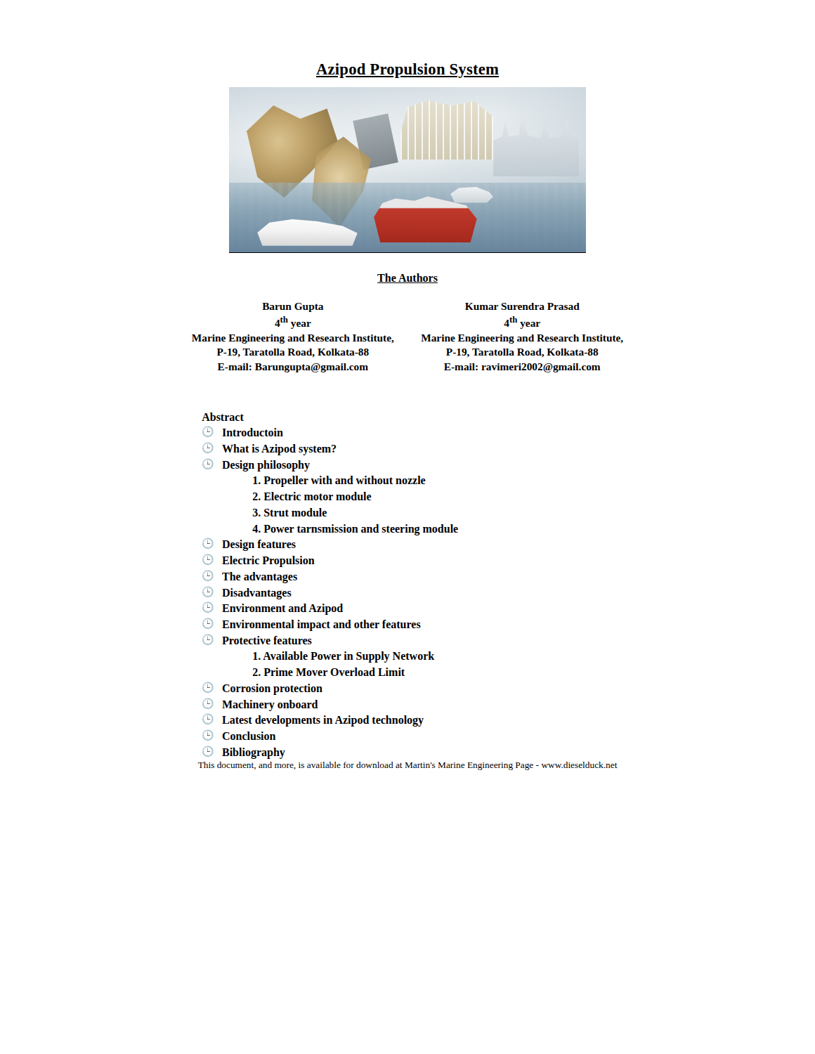Azipod Propulsion System
The Authors
| Barun Gupta 4 th year Marine Engineering and Research Institute, P-19, Taratolla Road, Kolkata-88 E-mail: Barungupta@gmail.com | Kumar Surendra Prasad 4 th year Marine Engineering and Research Institute, P-19, Taratolla Road, Kolkata-88 E-mail: ravimeri2002@gmail.com |
Abstract
Introductoin
What is Azipod system?
Design philosophy
1. Propeller with and without nozzle
2. Electric motor module
3. Strut module
4. Power tarnsmission and steering module
Design features
Electric Propulsion
The advantages
Disadvantages
Environment and Azipod
Environmental impact and other features
Protective features
1. Available Power in Supply Network
2. Prime Mover Overload Limit
Corrosion protection
Machinery onboard
Latest developments in Azipod technology
Conclusion
Bibliography
This document, and more, is available for download at Martin's Marine Engineering Page - www.dieselduck.net